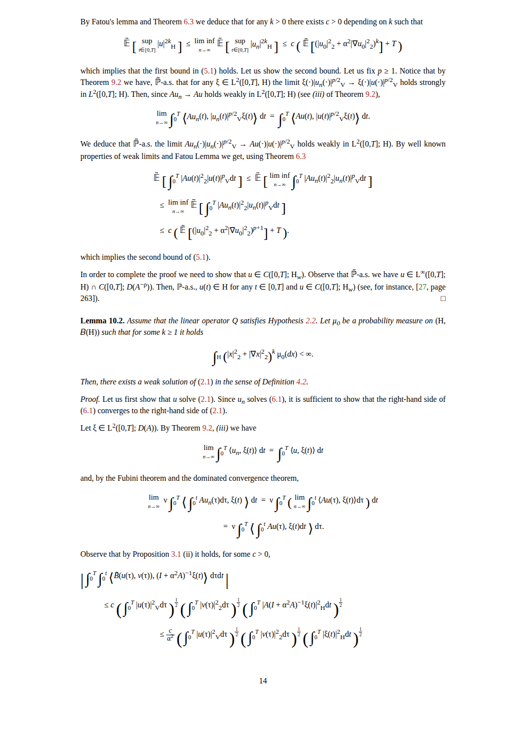By Fatou's lemma and Theorem 6.3 we deduce that for any k > 0 there exists c > 0 depending on k such that
𝔼̃ [ sup t∈[0,T] |u|2kH ] ≤ lim inf n→∞ 𝔼̃ [ sup t∈[0,T] |un|2kH ] ≤ c ( 𝔼̃ [(|u0|22 + α2|∇u0|22)k] + T )
which implies that the first bound in (5.1) holds. Let us show the second bound. Let us fix p ≥ 1. Notice that by Theorem 9.2 we have, ℙ̃-a.s. that for any ξ ∈ L2([0,T], H) the limit ξ(·)|un(·)|p/2V → ξ(·)|u(·)|p/2V holds strongly in L2([0,T]; H). Then, since Aun → Au holds weakly in L2([0,T]; H) (see (iii) of Theorem 9.2),
lim n→∞ ∫0T ⟨Aun(t), |un(t)|p/2Vξ(t)⟩ dt = ∫0T ⟨Au(t), |u(t)|p/2Vξ(t)⟩ dt.
We deduce that ℙ̃-a.s. the limit Aun(·)|un(·)|p/2V → Au(·)|u(·)|p/2V holds weakly in L2([0,T]; H). By well known properties of weak limits and Fatou Lemma we get, using Theorem 6.3
𝔼̃ [ ∫0T |Au(t)|22|u(t)|pVdt ] ≤ 𝔼̃ [ lim inf n→∞ ∫0T |Aun(t)|22|un(t)|pVdt ] ≤ lim inf n→∞ 𝔼̃ [ ∫0T |Aun(t)|22|un(t)|pVdt ] ≤ c ( 𝔼̃ [(|u0|22 + α2|∇u0|22)p+1] + T ).
which implies the second bound of (5.1).
In order to complete the proof we need to show that u ∈ C([0,T]; Hw). Observe that ℙ̃-a.s. we have u ∈ L∞([0,T]; H) ∩ C([0,T]; D(A−ρ)). Then, ℙ-a.s., u(t) ∈ H for any t ∈ [0,T] and u ∈ C([0,T]; Hw) (see, for instance, [27, page 263]). □
Lemma 10.2. Assume that the linear operator Q satisfies Hypothesis 2.2. Let μ0 be a probability measure on (H, 𝐵(H)) such that for some k ≥ 1 it holds
∫H (|x|22 + |∇x|22)k μ0(dx) < ∞.
Then, there exists a weak solution of (2.1) in the sense of Definition 4.2.
Proof. Let us first show that u solve (2.1). Since un solves (6.1), it is sufficient to show that the right-hand side of (6.1) converges to the right-hand side of (2.1).
Let ξ ∈ L2([0,T]; D(A)). By Theorem 9.2, (iii) we have
lim n→∞ ∫0T ⟨un, ξ(t)⟩ dt = ∫0T ⟨u, ξ(t)⟩ dt
and, by the Fubini theorem and the dominated convergence theorem,
lim n→∞ ν ∫0T ⟨ ∫0t Aun(τ)dτ, ξ(t) ⟩ dt = ν ∫0T ( lim n→∞ ∫0t ⟨Au(τ), ξ(t)⟩dτ ) dt = ν ∫0T ⟨ ∫0t Au(τ), ξ(t)dt ⟩ dτ.
Observe that by Proposition 3.1 (ii) it holds, for some c > 0,
| ∫0T ∫0t ⟨B̃(u(τ), v(τ)), (I + α2A)−1ξ(t)⟩ dτdt | ≤ c ( ∫0T |u(τ)|2Vdτ )12 ( ∫0T |v(τ)|22dτ )12 ( ∫0T |A(I + α2A)−1ξ(t)|2Hdt )12 ≤ cα2 ( ∫0T |u(τ)|2Vdτ )12 ( ∫0T |v(τ)|22dτ )12 ( ∫0T |ξ(t)|2Hdt )12
14